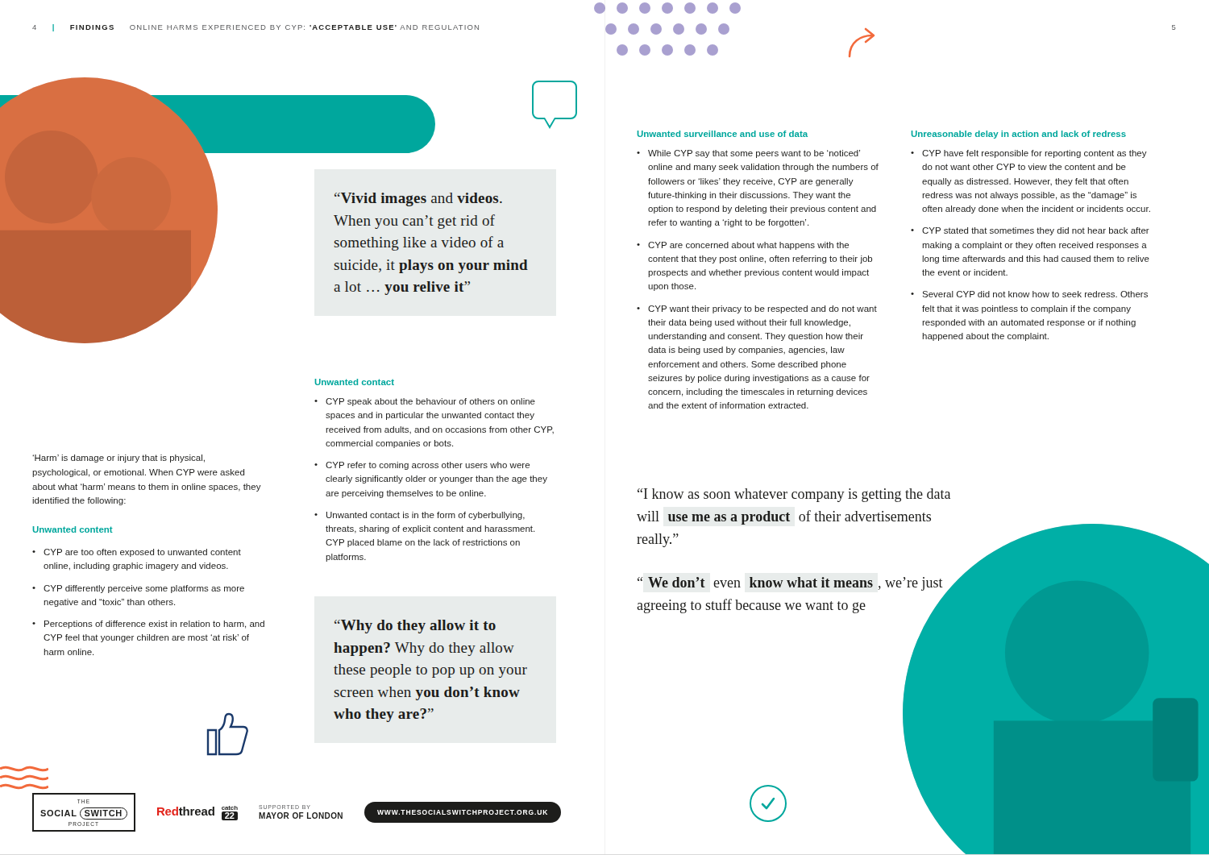4 | FINDINGS ONLINE HARMS EXPERIENCED BY CYP: 'ACCEPTABLE USE' AND REGULATION
“Vivid images and videos. When you can’t get rid of something like a video of a suicide, it plays on your mind a lot … you relive it”
‘Harm’ is damage or injury that is physical, psychological, or emotional. When CYP were asked about what ‘harm’ means to them in online spaces, they identified the following:
Unwanted content
CYP are too often exposed to unwanted content online, including graphic imagery and videos.
CYP differently perceive some platforms as more negative and “toxic” than others.
Perceptions of difference exist in relation to harm, and CYP feel that younger children are most ‘at risk’ of harm online.
Unwanted contact
CYP speak about the behaviour of others on online spaces and in particular the unwanted contact they received from adults, and on occasions from other CYP, commercial companies or bots.
CYP refer to coming across other users who were clearly significantly older or younger than the age they are perceiving themselves to be online.
Unwanted contact is in the form of cyberbullying, threats, sharing of explicit content and harassment. CYP placed blame on the lack of restrictions on platforms.
“Why do they allow it to happen? Why do they allow these people to pop up on your screen when you don’t know who they are?”
THE SOCIAL SWITCH PROJECT
Red thread catch22
SUPPORTED BY MAYOR OF LONDON
WWW.THESOCIALSWITCHPROJECT.ORG.UK
5
Unwanted surveillance and use of data
While CYP say that some peers want to be ‘noticed’ online and many seek validation through the numbers of followers or ‘likes’ they receive, CYP are generally future-thinking in their discussions. They want the option to respond by deleting their previous content and refer to wanting a ‘right to be forgotten’.
CYP are concerned about what happens with the content that they post online, often referring to their job prospects and whether previous content would impact upon those.
CYP want their privacy to be respected and do not want their data being used without their full knowledge, understanding and consent. They question how their data is being used by companies, agencies, law enforcement and others. Some described phone seizures by police during investigations as a cause for concern, including the timescales in returning devices and the extent of information extracted.
Unreasonable delay in action and lack of redress
CYP have felt responsible for reporting content as they do not want other CYP to view the content and be equally as distressed. However, they felt that often redress was not always possible, as the “damage” is often already done when the incident or incidents occur.
CYP stated that sometimes they did not hear back after making a complaint or they often received responses a long time afterwards and this had caused them to relive the event or incident.
Several CYP did not know how to seek redress. Others felt that it was pointless to complain if the company responded with an automated response or if nothing happened about the complaint.
“I know as soon whatever company is getting the data will use me as a product of their advertisements really.”
“We don’t even know what it means, we’re just agreeing to stuff because we want to ge